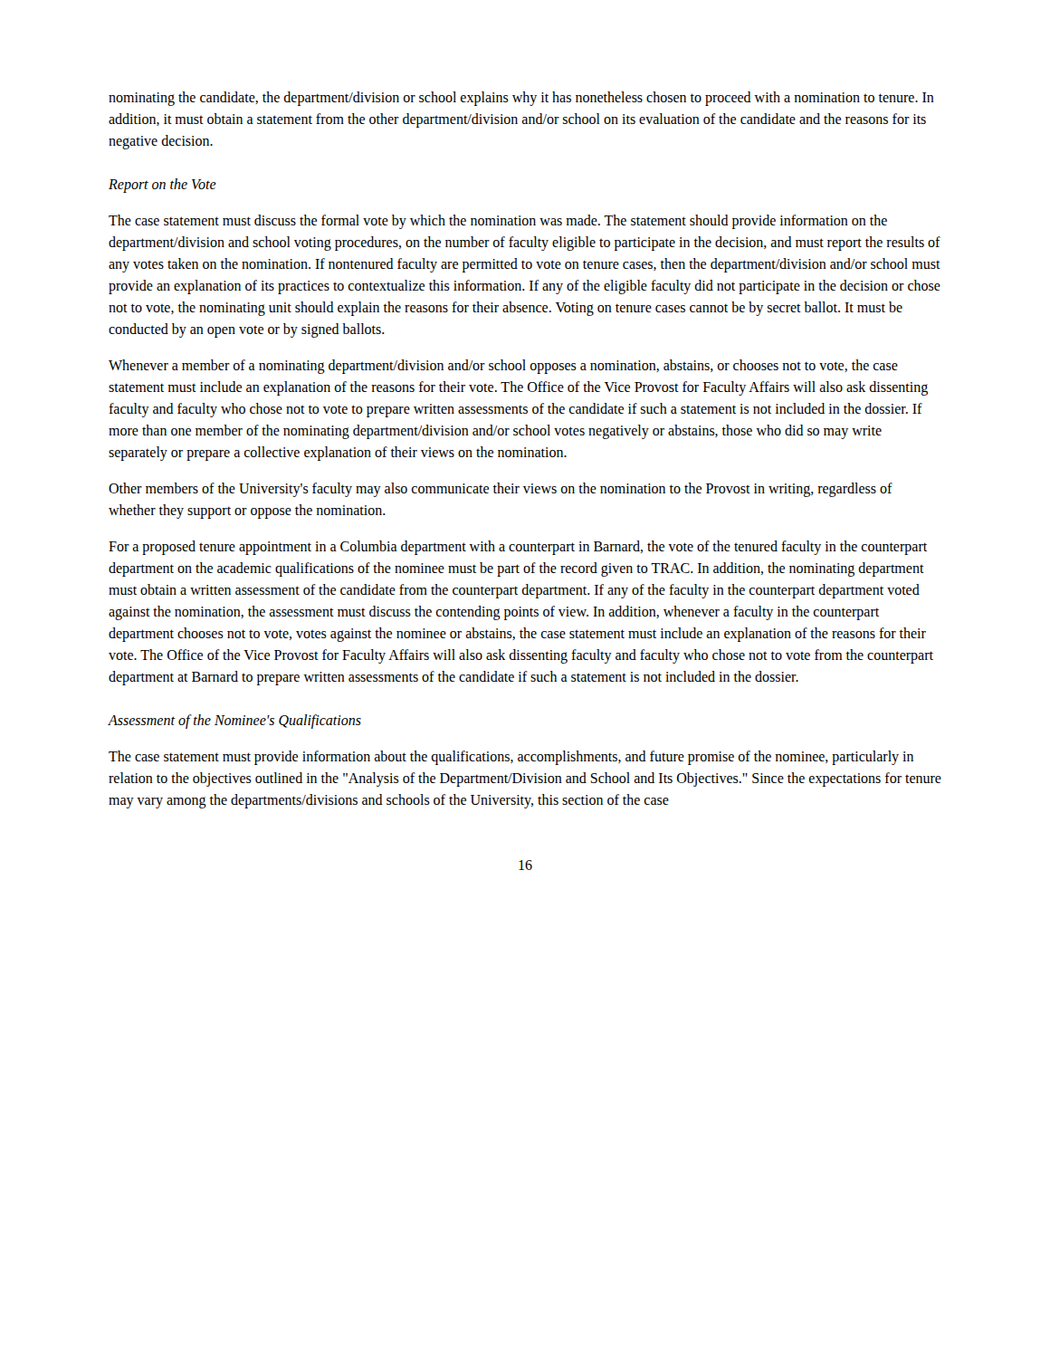nominating the candidate, the department/division or school explains why it has nonetheless chosen to proceed with a nomination to tenure. In addition, it must obtain a statement from the other department/division and/or school on its evaluation of the candidate and the reasons for its negative decision.
Report on the Vote
The case statement must discuss the formal vote by which the nomination was made. The statement should provide information on the department/division and school voting procedures, on the number of faculty eligible to participate in the decision, and must report the results of any votes taken on the nomination. If nontenured faculty are permitted to vote on tenure cases, then the department/division and/or school must provide an explanation of its practices to contextualize this information. If any of the eligible faculty did not participate in the decision or chose not to vote, the nominating unit should explain the reasons for their absence. Voting on tenure cases cannot be by secret ballot. It must be conducted by an open vote or by signed ballots.
Whenever a member of a nominating department/division and/or school opposes a nomination, abstains, or chooses not to vote, the case statement must include an explanation of the reasons for their vote. The Office of the Vice Provost for Faculty Affairs will also ask dissenting faculty and faculty who chose not to vote to prepare written assessments of the candidate if such a statement is not included in the dossier. If more than one member of the nominating department/division and/or school votes negatively or abstains, those who did so may write separately or prepare a collective explanation of their views on the nomination.
Other members of the University's faculty may also communicate their views on the nomination to the Provost in writing, regardless of whether they support or oppose the nomination.
For a proposed tenure appointment in a Columbia department with a counterpart in Barnard, the vote of the tenured faculty in the counterpart department on the academic qualifications of the nominee must be part of the record given to TRAC. In addition, the nominating department must obtain a written assessment of the candidate from the counterpart department. If any of the faculty in the counterpart department voted against the nomination, the assessment must discuss the contending points of view. In addition, whenever a faculty in the counterpart department chooses not to vote, votes against the nominee or abstains, the case statement must include an explanation of the reasons for their vote. The Office of the Vice Provost for Faculty Affairs will also ask dissenting faculty and faculty who chose not to vote from the counterpart department at Barnard to prepare written assessments of the candidate if such a statement is not included in the dossier.
Assessment of the Nominee's Qualifications
The case statement must provide information about the qualifications, accomplishments, and future promise of the nominee, particularly in relation to the objectives outlined in the "Analysis of the Department/Division and School and Its Objectives." Since the expectations for tenure may vary among the departments/divisions and schools of the University, this section of the case
16